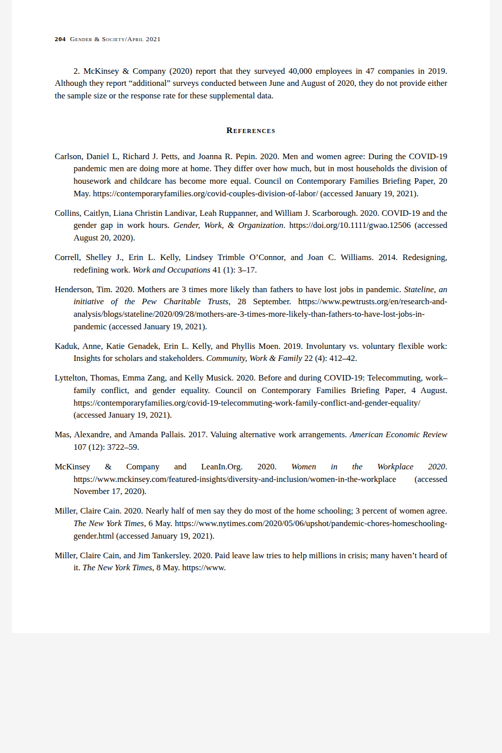204 Gender & Society/April 2021
2. McKinsey & Company (2020) report that they surveyed 40,000 employees in 47 companies in 2019. Although they report “additional” surveys conducted between June and August of 2020, they do not provide either the sample size or the response rate for these supplemental data.
References
Carlson, Daniel L, Richard J. Petts, and Joanna R. Pepin. 2020. Men and women agree: During the COVID-19 pandemic men are doing more at home. They differ over how much, but in most households the division of housework and childcare has become more equal. Council on Contemporary Families Briefing Paper, 20 May. https://contemporaryfamilies.org/covid-couples-division-of-labor/ (accessed January 19, 2021).
Collins, Caitlyn, Liana Christin Landivar, Leah Ruppanner, and William J. Scarborough. 2020. COVID-19 and the gender gap in work hours. Gender, Work, & Organization. https://doi.org/10.1111/gwao.12506 (accessed August 20, 2020).
Correll, Shelley J., Erin L. Kelly, Lindsey Trimble O’Connor, and Joan C. Williams. 2014. Redesigning, redefining work. Work and Occupations 41 (1): 3–17.
Henderson, Tim. 2020. Mothers are 3 times more likely than fathers to have lost jobs in pandemic. Stateline, an initiative of the Pew Charitable Trusts, 28 September. https://www.pewtrusts.org/en/research-and-analysis/blogs/stateline/2020/09/28/mothers-are-3-times-more-likely-than-fathers-to-have-lost-jobs-in-pandemic (accessed January 19, 2021).
Kaduk, Anne, Katie Genadek, Erin L. Kelly, and Phyllis Moen. 2019. Involuntary vs. voluntary flexible work: Insights for scholars and stakeholders. Community, Work & Family 22 (4): 412–42.
Lyttelton, Thomas, Emma Zang, and Kelly Musick. 2020. Before and during COVID-19: Telecommuting, work–family conflict, and gender equality. Council on Contemporary Families Briefing Paper, 4 August. https://contemporaryfamilies.org/covid-19-telecommuting-work-family-conflict-and-gender-equality/ (accessed January 19, 2021).
Mas, Alexandre, and Amanda Pallais. 2017. Valuing alternative work arrangements. American Economic Review 107 (12): 3722–59.
McKinsey & Company and LeanIn.Org. 2020. Women in the Workplace 2020. https://www.mckinsey.com/featured-insights/diversity-and-inclusion/women-in-the-workplace (accessed November 17, 2020).
Miller, Claire Cain. 2020. Nearly half of men say they do most of the home schooling; 3 percent of women agree. The New York Times, 6 May. https://www.nytimes.com/2020/05/06/upshot/pandemic-chores-homeschooling-gender.html (accessed January 19, 2021).
Miller, Claire Cain, and Jim Tankersley. 2020. Paid leave law tries to help millions in crisis; many haven’t heard of it. The New York Times, 8 May. https://www.